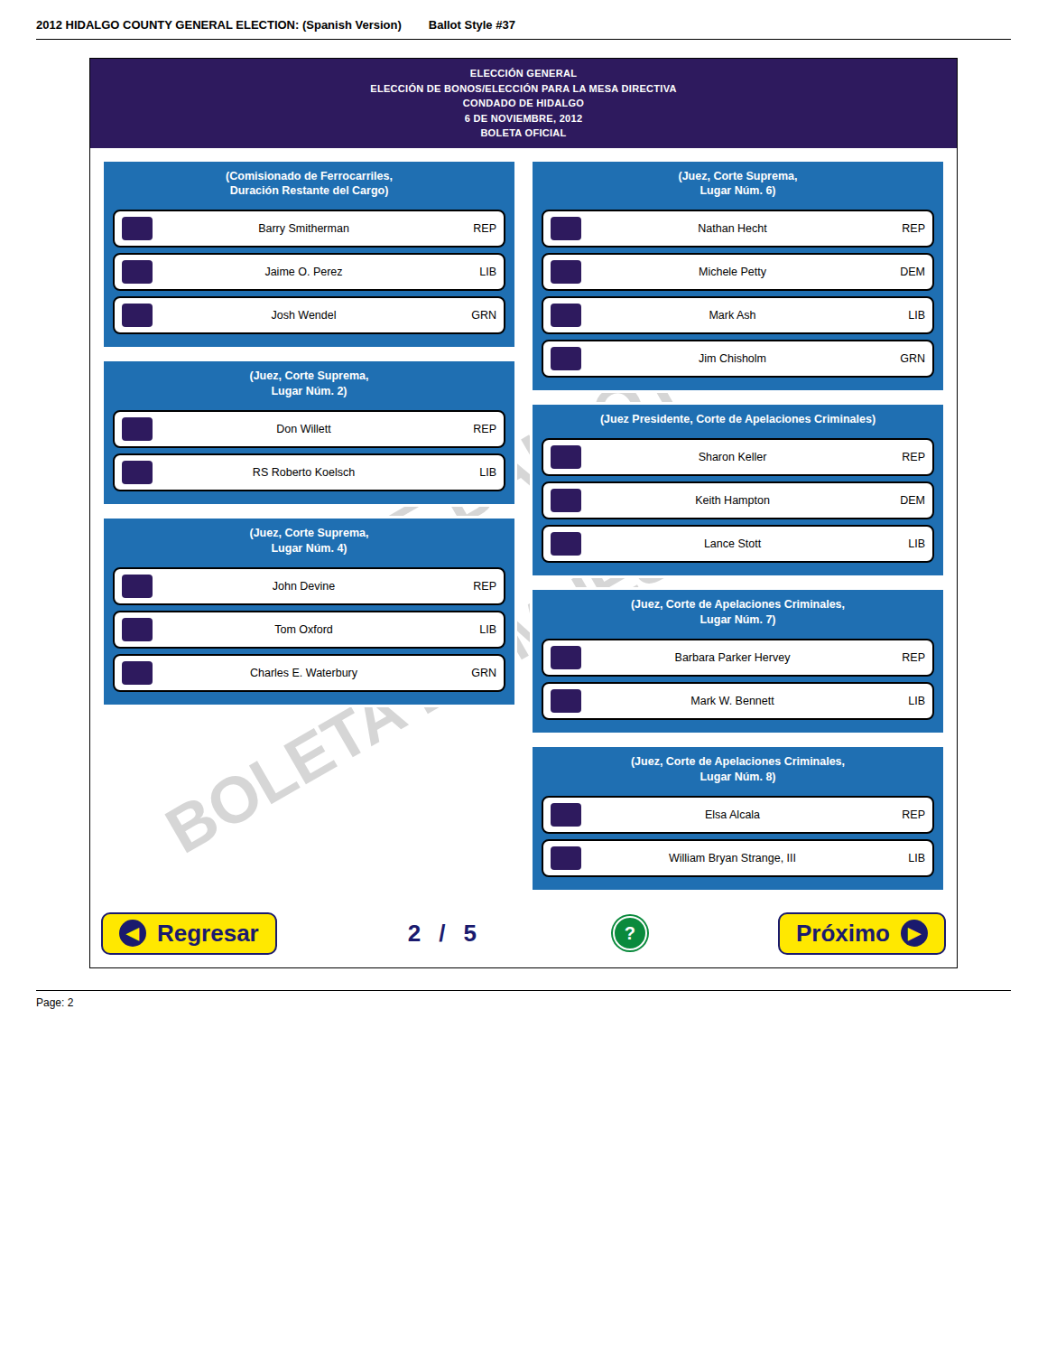2012 HIDALGO COUNTY GENERAL ELECTION: (Spanish Version)Ballot Style #37
ELECCIÓN GENERAL
ELECCIÓN DE BONOS/ELECCIÓN PARA LA MESA DIRECTIVA
CONDADO DE HIDALGO
6 DE NOVIEMBRE, 2012
BOLETA OFICIAL
SAMPLE BALLOT
BOLETA DE MUESTRA
(Comisionado de Ferrocarriles,
Duración Restante del Cargo)
Barry Smitherman
REP
Jaime O. Perez
LIB
Josh Wendel
GRN
(Juez, Corte Suprema,
Lugar Núm. 2)
Don Willett
REP
RS Roberto Koelsch
LIB
(Juez, Corte Suprema,
Lugar Núm. 4)
John Devine
REP
Tom Oxford
LIB
Charles E. Waterbury
GRN
(Juez, Corte Suprema,
Lugar Núm. 6)
Nathan Hecht
REP
Michele Petty
DEM
Mark Ash
LIB
Jim Chisholm
GRN
(Juez Presidente, Corte de Apelaciones Criminales)
Sharon Keller
REP
Keith Hampton
DEM
Lance Stott
LIB
(Juez, Corte de Apelaciones Criminales,
Lugar Núm. 7)
Barbara Parker Hervey
REP
Mark W. Bennett
LIB
(Juez, Corte de Apelaciones Criminales,
Lugar Núm. 8)
Elsa Alcala
REP
William Bryan Strange, III
LIB
◀
Regresar
2 / 5
?
Próximo
▶
Page: 2